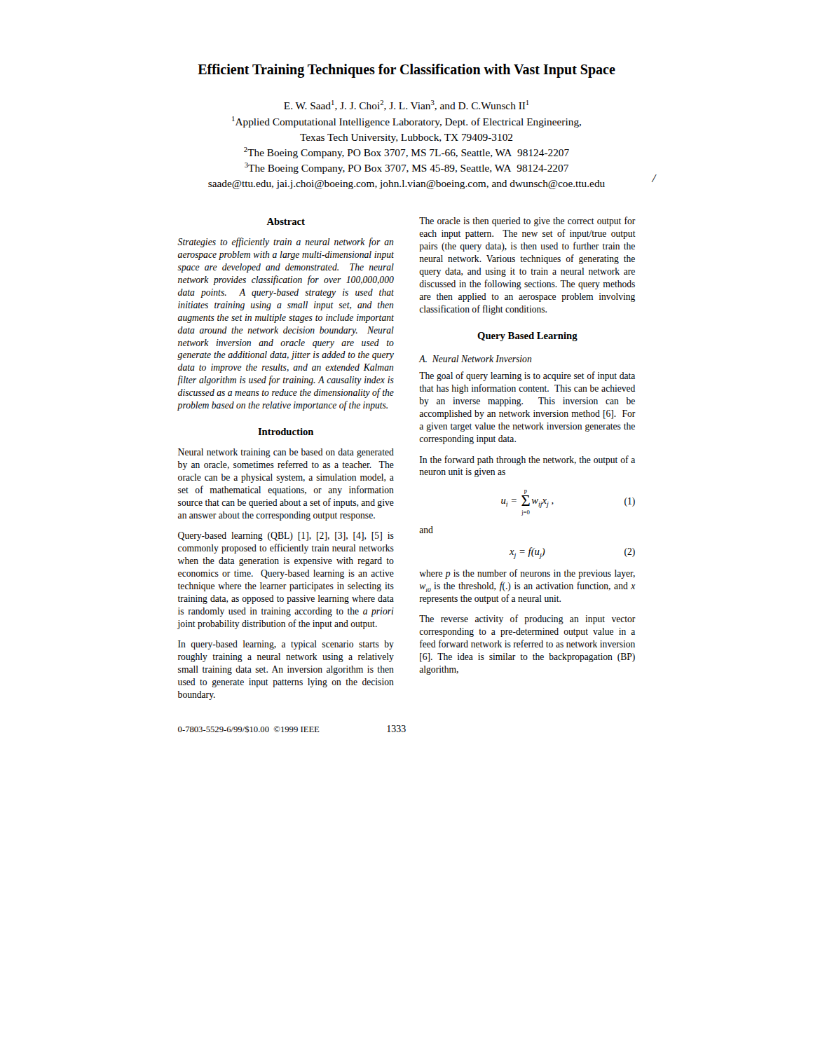Efficient Training Techniques for Classification with Vast Input Space
/
E. W. Saad1, J. J. Choi2, J. L. Vian3, and D. C.Wunsch II1
1Applied Computational Intelligence Laboratory, Dept. of Electrical Engineering, Texas Tech University, Lubbock, TX 79409-3102 2The Boeing Company, PO Box 3707, MS 7L-66, Seattle, WA 98124-2207 3The Boeing Company, PO Box 3707, MS 45-89, Seattle, WA 98124-2207 saade@ttu.edu, jai.j.choi@boeing.com, john.l.vian@boeing.com, and dwunsch@coe.ttu.edu
Abstract
Strategies to efficiently train a neural network for an aerospace problem with a large multi-dimensional input space are developed and demonstrated. The neural network provides classification for over 100,000,000 data points. A query-based strategy is used that initiates training using a small input set, and then augments the set in multiple stages to include important data around the network decision boundary. Neural network inversion and oracle query are used to generate the additional data, jitter is added to the query data to improve the results, and an extended Kalman filter algorithm is used for training. A causality index is discussed as a means to reduce the dimensionality of the problem based on the relative importance of the inputs.
Introduction
Neural network training can be based on data generated by an oracle, sometimes referred to as a teacher. The oracle can be a physical system, a simulation model, a set of mathematical equations, or any information source that can be queried about a set of inputs, and give an answer about the corresponding output response.
Query-based learning (QBL) [1], [2], [3], [4], [5] is commonly proposed to efficiently train neural networks when the data generation is expensive with regard to economics or time. Query-based learning is an active technique where the learner participates in selecting its training data, as opposed to passive learning where data is randomly used in training according to the a priori joint probability distribution of the input and output.
In query-based learning, a typical scenario starts by roughly training a neural network using a relatively small training data set. An inversion algorithm is then used to generate input patterns lying on the decision boundary.
The oracle is then queried to give the correct output for each input pattern. The new set of input/true output pairs (the query data), is then used to further train the neural network. Various techniques of generating the query data, and using it to train a neural network are discussed in the following sections. The query methods are then applied to an aerospace problem involving classification of flight conditions.
Query Based Learning
A. Neural Network Inversion
The goal of query learning is to acquire set of input data that has high information content. This can be achieved by an inverse mapping. This inversion can be accomplished by an network inversion method [6]. For a given target value the network inversion generates the corresponding input data.
In the forward path through the network, the output of a neuron unit is given as
ui = pΣj=0wijxj , (1)
and
xj = f(uj) (2)
where p is the number of neurons in the previous layer, wi0 is the threshold, f(.) is an activation function, and x represents the output of a neural unit.
The reverse activity of producing an input vector corresponding to a pre-determined output value in a feed forward network is referred to as network inversion [6]. The idea is similar to the backpropagation (BP) algorithm,
0-7803-5529-6/99/$10.00 ©1999 IEEE
1333